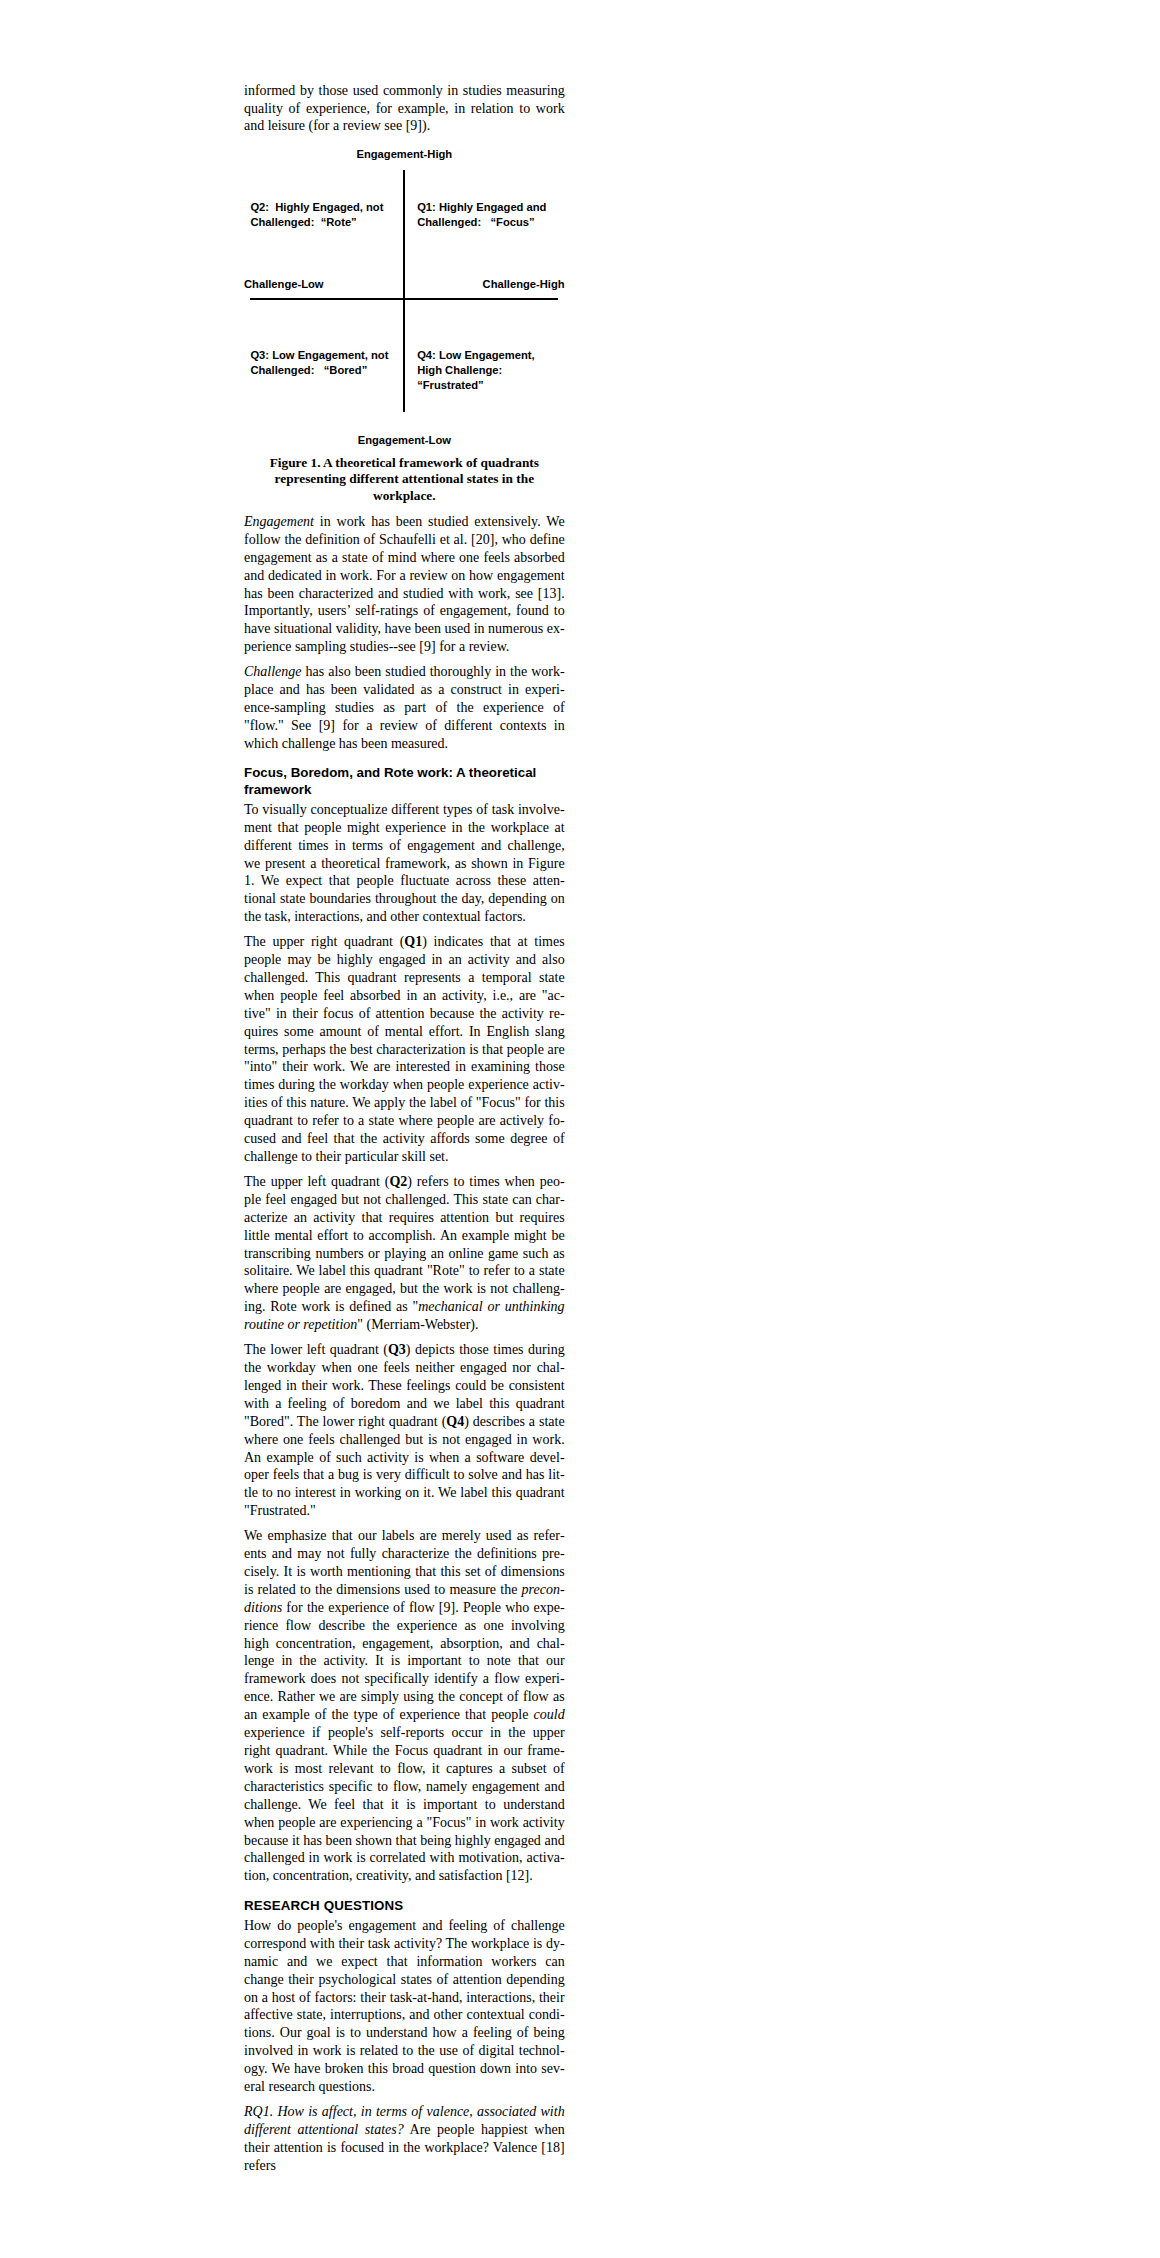informed by those used commonly in studies measuring quality of experience, for example, in relation to work and leisure (for a review see [9]).
Engagement-High
Engagement-Low
Challenge-Low
Challenge-High
Q2: Highly Engaged, not Challenged: “Rote”
Q1: Highly Engaged and Challenged: “Focus”
Q3: Low Engagement, not Challenged: “Bored”
Q4: Low Engagement, High Challenge: “Frustrated”
Figure 1. A theoretical framework of quadrants representing different attentional states in the workplace.
Engagement in work has been studied extensively. We follow the definition of Schaufelli et al. [20], who define engagement as a state of mind where one feels absorbed and dedicated in work. For a review on how engagement has been characterized and studied with work, see [13]. Importantly, users’ self-ratings of engagement, found to have situational validity, have been used in numerous experience sampling studies--see [9] for a review.
Challenge has also been studied thoroughly in the workplace and has been validated as a construct in experience-sampling studies as part of the experience of "flow." See [9] for a review of different contexts in which challenge has been measured.
Focus, Boredom, and Rote work: A theoretical framework
To visually conceptualize different types of task involvement that people might experience in the workplace at different times in terms of engagement and challenge, we present a theoretical framework, as shown in Figure 1. We expect that people fluctuate across these attentional state boundaries throughout the day, depending on the task, interactions, and other contextual factors.
The upper right quadrant (Q1) indicates that at times people may be highly engaged in an activity and also challenged. This quadrant represents a temporal state when people feel absorbed in an activity, i.e., are "active" in their focus of attention because the activity requires some amount of mental effort. In English slang terms, perhaps the best characterization is that people are "into" their work. We are interested in examining those times during the workday when people experience activities of this nature. We apply the label of "Focus" for this quadrant to refer to a state where people are actively focused and feel that the activity affords some degree of challenge to their particular skill set.
The upper left quadrant (Q2) refers to times when people feel engaged but not challenged. This state can characterize an activity that requires attention but requires little mental effort to accomplish. An example might be transcribing numbers or playing an online game such as solitaire. We label this quadrant "Rote" to refer to a state where people are engaged, but the work is not challenging. Rote work is defined as "mechanical or unthinking routine or repetition" (Merriam-Webster).
The lower left quadrant (Q3) depicts those times during the workday when one feels neither engaged nor challenged in their work. These feelings could be consistent with a feeling of boredom and we label this quadrant "Bored". The lower right quadrant (Q4) describes a state where one feels challenged but is not engaged in work. An example of such activity is when a software developer feels that a bug is very difficult to solve and has little to no interest in working on it. We label this quadrant "Frustrated."
We emphasize that our labels are merely used as referents and may not fully characterize the definitions precisely. It is worth mentioning that this set of dimensions is related to the dimensions used to measure the preconditions for the experience of flow [9]. People who experience flow describe the experience as one involving high concentration, engagement, absorption, and challenge in the activity. It is important to note that our framework does not specifically identify a flow experience. Rather we are simply using the concept of flow as an example of the type of experience that people could experience if people's self-reports occur in the upper right quadrant. While the Focus quadrant in our framework is most relevant to flow, it captures a subset of characteristics specific to flow, namely engagement and challenge. We feel that it is important to understand when people are experiencing a "Focus" in work activity because it has been shown that being highly engaged and challenged in work is correlated with motivation, activation, concentration, creativity, and satisfaction [12].
Research Questions
How do people's engagement and feeling of challenge correspond with their task activity? The workplace is dynamic and we expect that information workers can change their psychological states of attention depending on a host of factors: their task-at-hand, interactions, their affective state, interruptions, and other contextual conditions. Our goal is to understand how a feeling of being involved in work is related to the use of digital technology. We have broken this broad question down into several research questions.
RQ1. How is affect, in terms of valence, associated with different attentional states? Are people happiest when their attention is focused in the workplace? Valence [18] refers